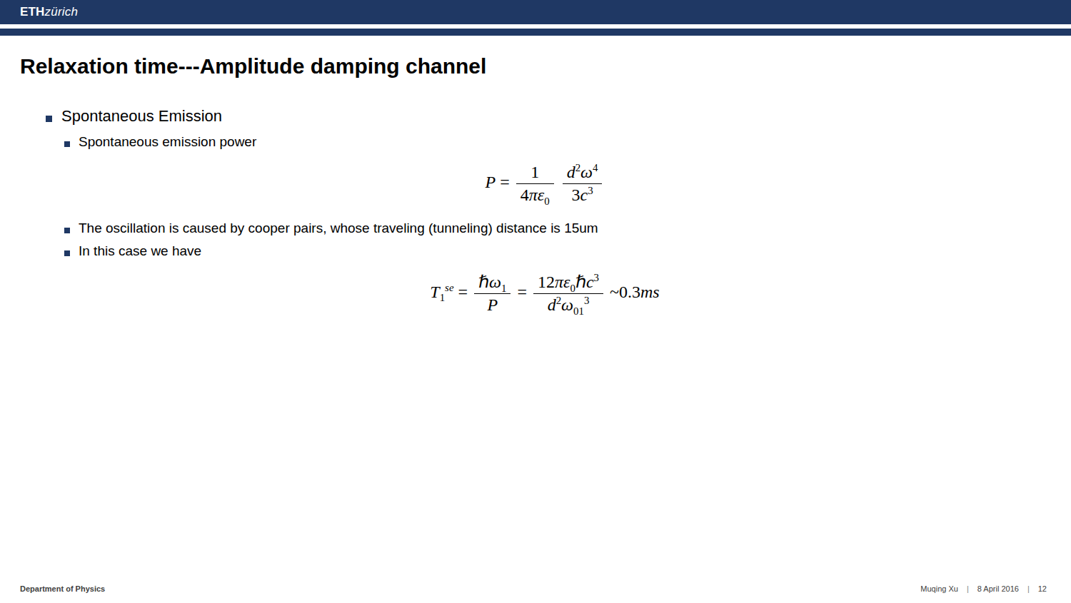ETH zürich
Relaxation time---Amplitude damping channel
Spontaneous Emission
Spontaneous emission power
P = 1 4πε0 d2ω4 3c3
The oscillation is caused by cooper pairs, whose traveling (tunneling) distance is 15um
In this case we have
T1se = ℏω1 P = 12πε0ℏc3 d2ω013 ~0.3ms
Department of Physics
Muqing Xu|8 April 2016|12